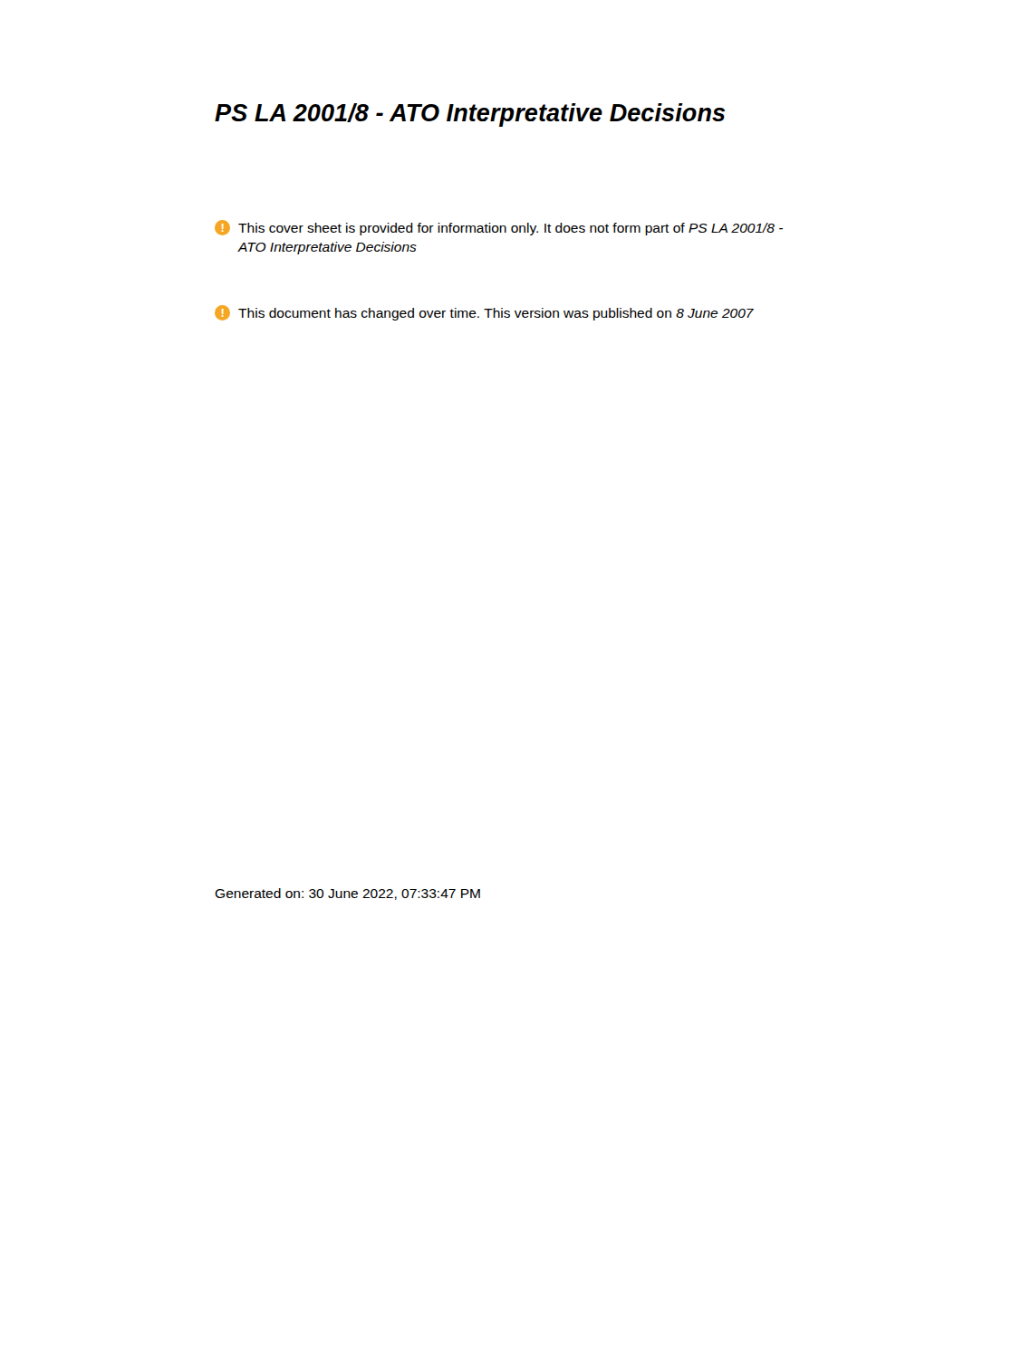PS LA 2001/8 - ATO Interpretative Decisions
! This cover sheet is provided for information only. It does not form part of PS LA 2001/8 - ATO Interpretative Decisions
! This document has changed over time. This version was published on 8 June 2007
Generated on: 30 June 2022, 07:33:47 PM